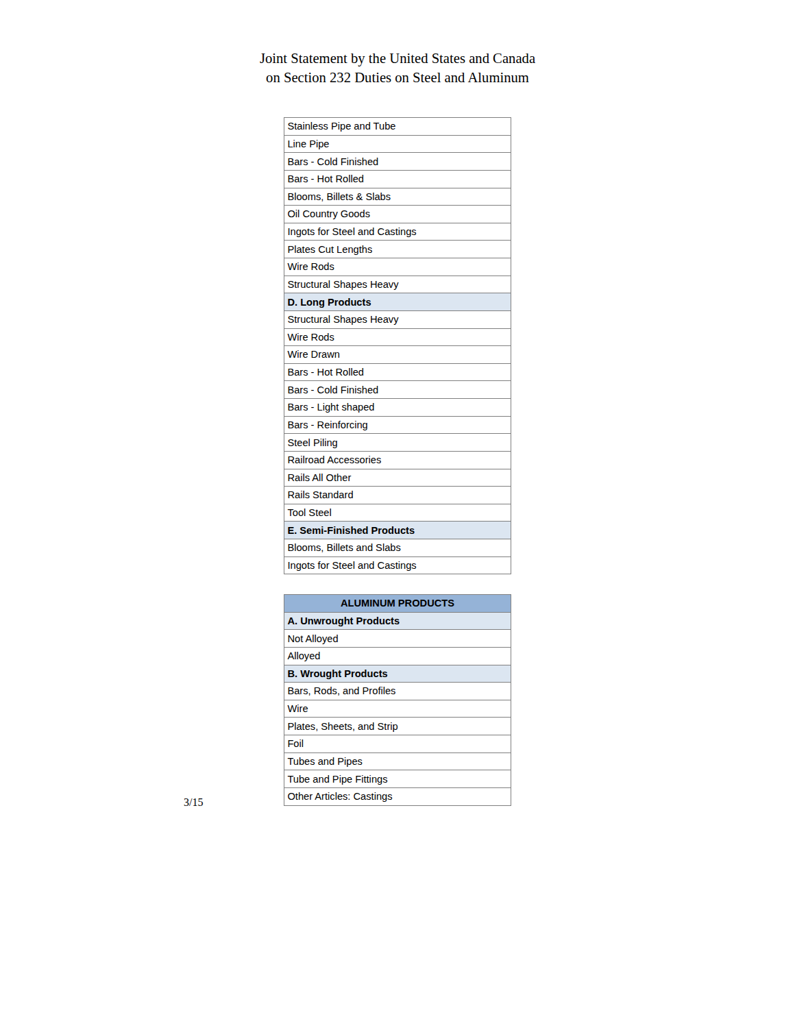Joint Statement by the United States and Canada
on Section 232 Duties on Steel and Aluminum
| Stainless Pipe and Tube |
| Line Pipe |
| Bars - Cold Finished |
| Bars - Hot Rolled |
| Blooms, Billets & Slabs |
| Oil Country Goods |
| Ingots for Steel and Castings |
| Plates Cut Lengths |
| Wire Rods |
| Structural Shapes Heavy |
| D. Long Products |
| Structural Shapes Heavy |
| Wire Rods |
| Wire Drawn |
| Bars - Hot Rolled |
| Bars - Cold Finished |
| Bars - Light shaped |
| Bars - Reinforcing |
| Steel Piling |
| Railroad Accessories |
| Rails All Other |
| Rails Standard |
| Tool Steel |
| E. Semi-Finished Products |
| Blooms, Billets and Slabs |
| Ingots for Steel and Castings |
| ALUMINUM PRODUCTS |
| A. Unwrought Products |
| Not Alloyed |
| Alloyed |
| B. Wrought Products |
| Bars, Rods, and Profiles |
| Wire |
| Plates, Sheets, and Strip |
| Foil |
| Tubes and Pipes |
| Tube and Pipe Fittings |
| Other Articles: Castings |
3/15